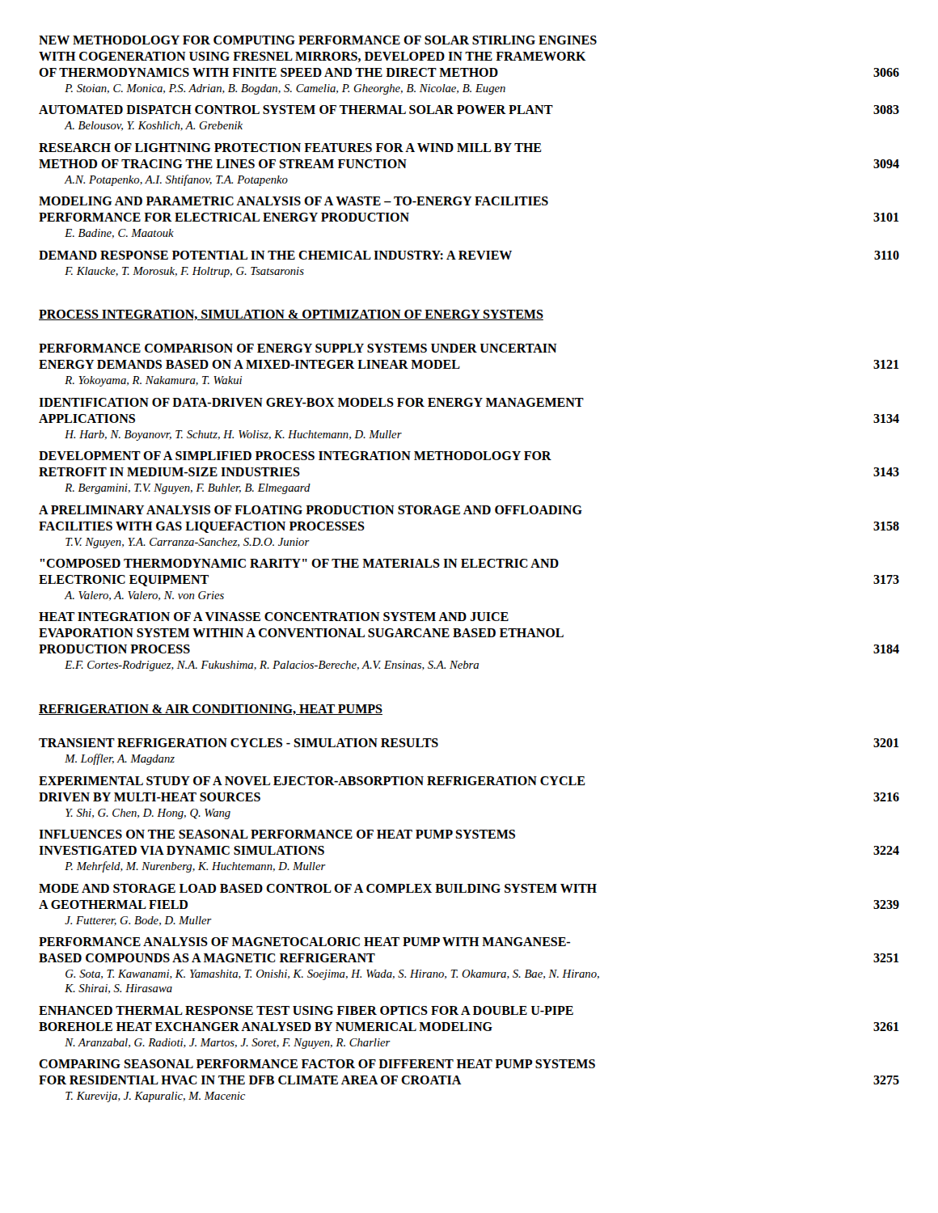New Methodology for Computing Performance of Solar Stirling Engines
with Cogeneration Using Fresnel Mirrors, Developed in the Framework
of Thermodynamics with Finite Speed and the Direct Method 3066 P. Stoian, C. Monica, P.S. Adrian, B. Bogdan, S. Camelia, P. Gheorghe, B. Nicolae, B. Eugen
Automated Dispatch Control System of Thermal Solar Power Plant 3083 A. Belousov, Y. Koshlich, A. Grebenik
Research of Lightning Protection Features for a Wind Mill by the
Method of Tracing the Lines of Stream Function 3094 A.N. Potapenko, A.I. Shtifanov, T.A. Potapenko
Modeling and Parametric Analysis of a Waste – To-Energy Facilities
Performance for Electrical Energy Production 3101 E. Badine, C. Maatouk
Demand Response Potential in the Chemical Industry: A Review 3110 F. Klaucke, T. Morosuk, F. Holtrup, G. Tsatsaronis
Process Integration, Simulation & Optimization of Energy Systems
Performance Comparison of Energy Supply Systems Under Uncertain
Energy Demands Based on a Mixed-Integer Linear Model 3121 R. Yokoyama, R. Nakamura, T. Wakui
Identification of Data-Driven Grey-Box Models for Energy Management
Applications 3134 H. Harb, N. Boyanovr, T. Schutz, H. Wolisz, K. Huchtemann, D. Muller
Development of a Simplified Process Integration Methodology for
Retrofit in Medium-Size Industries 3143 R. Bergamini, T.V. Nguyen, F. Buhler, B. Elmegaard
A Preliminary Analysis of Floating Production Storage and Offloading
Facilities with Gas Liquefaction Processes 3158 T.V. Nguyen, Y.A. Carranza-Sanchez, S.D.O. Junior
"Composed Thermodynamic Rarity" of the Materials in Electric and
Electronic Equipment 3173 A. Valero, A. Valero, N. von Gries
Heat Integration of a Vinasse Concentration System and Juice
Evaporation System Within a Conventional Sugarcane Based Ethanol
Production Process 3184 E.F. Cortes-Rodriguez, N.A. Fukushima, R. Palacios-Bereche, A.V. Ensinas, S.A. Nebra
Refrigeration & Air Conditioning, Heat Pumps
Transient Refrigeration Cycles - Simulation Results 3201 M. Loffler, A. Magdanz
Experimental Study of a Novel Ejector-Absorption Refrigeration Cycle
Driven by Multi-Heat Sources 3216 Y. Shi, G. Chen, D. Hong, Q. Wang
Influences on the Seasonal Performance of Heat Pump Systems
Investigated via Dynamic Simulations 3224 P. Mehrfeld, M. Nurenberg, K. Huchtemann, D. Muller
Mode and Storage Load Based Control of a Complex Building System with
a Geothermal Field 3239 J. Futterer, G. Bode, D. Muller
Performance Analysis of Magnetocaloric Heat Pump with Manganese-
Based Compounds as a Magnetic Refrigerant 3251 G. Sota, T. Kawanami, K. Yamashita, T. Onishi, K. Soejima, H. Wada, S. Hirano, T. Okamura, S. Bae, N. Hirano,
K. Shirai, S. Hirasawa
Enhanced Thermal Response Test Using Fiber Optics for a Double U-Pipe
Borehole Heat Exchanger Analysed by Numerical Modeling 3261 N. Aranzabal, G. Radioti, J. Martos, J. Soret, F. Nguyen, R. Charlier
Comparing Seasonal Performance Factor of Different Heat Pump Systems
for Residential HVAC in the DFB Climate Area of Croatia 3275 T. Kurevija, J. Kapuralic, M. Macenic